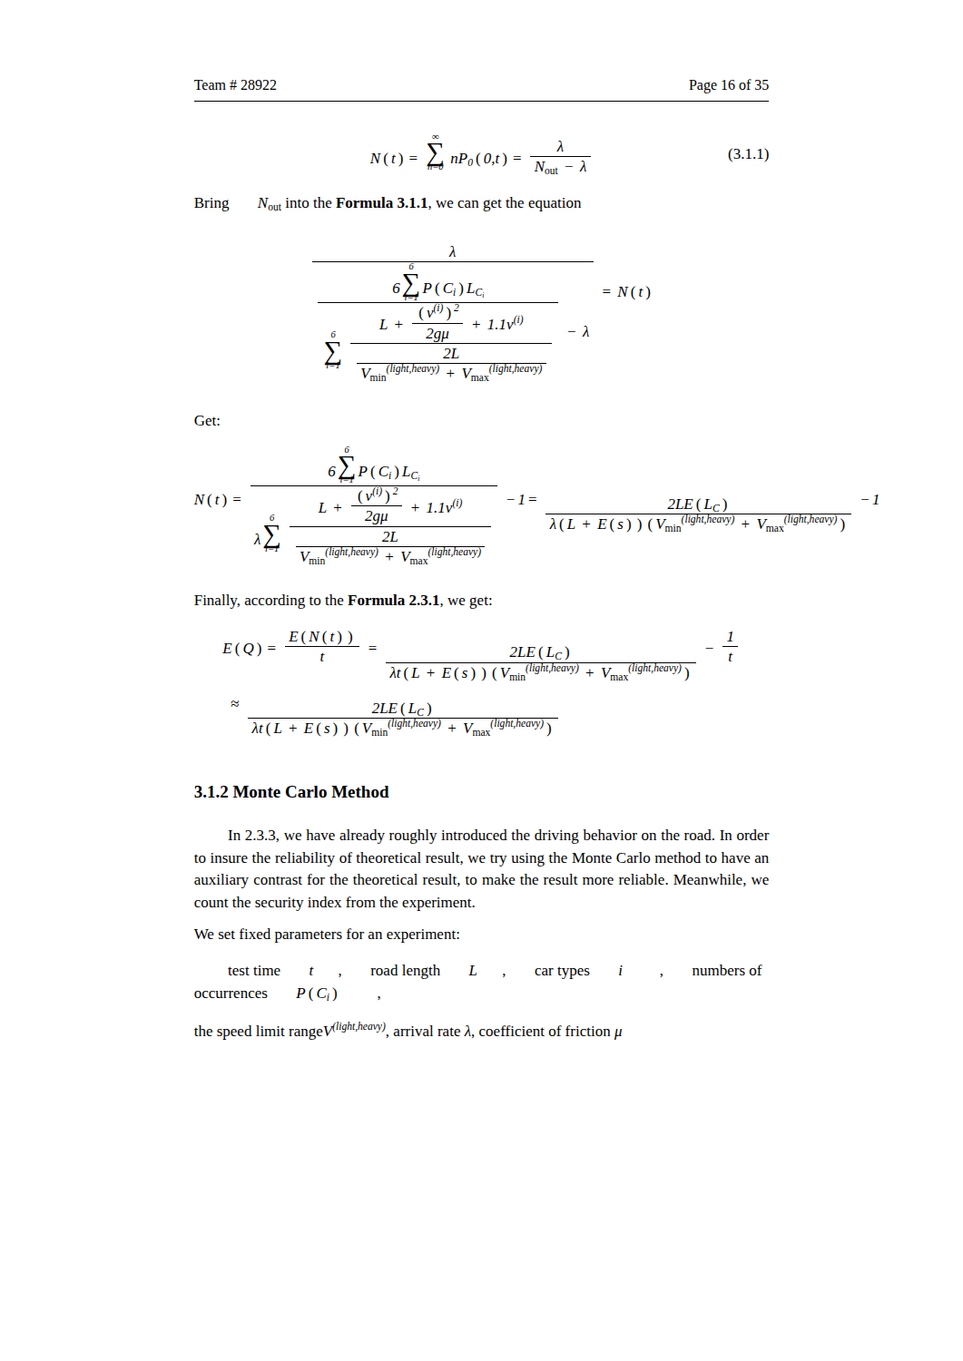Team # 28922
Page 16 of 35
N(t)= ∞ ∑ n=0 nP0(0,t)= λ Nout − λ (3.1.1)
Bring Nout into the Formula 3.1.1, we can get the equation
λ 6 6 ∑ i=1 P(Ci) LCi 6 ∑ i=1 L + (v(i))2 2gμ + 1.1v(i) 2L Vmin(light,heavy) + Vmax(light,heavy) − λ = N(t)
Get:
N(t)= 6 6 ∑ i=1 P(Ci) LCi λ 6 ∑ i=1 L + (v(i))2 2gμ + 1.1v(i) 2L Vmin(light,heavy) + Vmax(light,heavy) −1= 2LE(LC) λ(L + E(s))(Vmin(light,heavy) + Vmax(light,heavy)) −1
Finally, according to the Formula 2.3.1, we get:
E(Q)= E(N(t)) t = 2LE(LC) λt(L + E(s))(Vmin(light,heavy) + Vmax(light,heavy)) − 1 t
≈ 2LE(LC) λt(L + E(s))(Vmin(light,heavy) + Vmax(light,heavy))
3.1.2 Monte Carlo Method
In 2.3.3, we have already roughly introduced the driving behavior on the road. In order to insure the reliability of theoretical result, we try using the Monte Carlo method to have an auxiliary contrast for the theoretical result, to make the result more reliable. Meanwhile, we count the security index from the experiment.
We set fixed parameters for an experiment:
test time t , road length L , car types i , numbers of occurrences P(Ci) ,
the speed limit rangeV(light,heavy), arrival rate λ, coefficient of friction μ